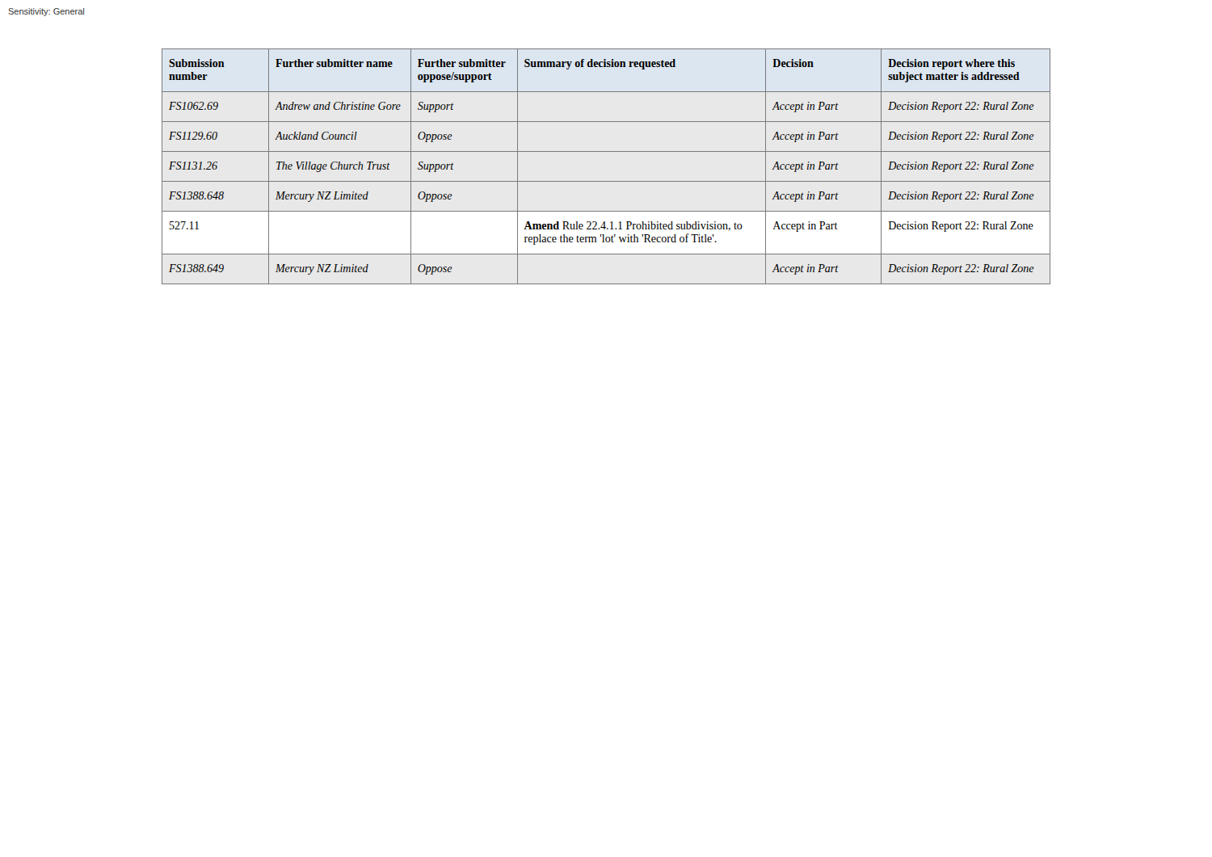Sensitivity: General
| Submission number | Further submitter name | Further submitter oppose/support | Summary of decision requested | Decision | Decision report where this subject matter is addressed |
| --- | --- | --- | --- | --- | --- |
| FS1062.69 | Andrew and Christine Gore | Support | | Accept in Part | Decision Report 22: Rural Zone |
| FS1129.60 | Auckland Council | Oppose | | Accept in Part | Decision Report 22: Rural Zone |
| FS1131.26 | The Village Church Trust | Support | | Accept in Part | Decision Report 22: Rural Zone |
| FS1388.648 | Mercury NZ Limited | Oppose | | Accept in Part | Decision Report 22: Rural Zone |
| 527.11 | | | Amend Rule 22.4.1.1 Prohibited subdivision, to replace the term 'lot' with 'Record of Title'. | Accept in Part | Decision Report 22: Rural Zone |
| FS1388.649 | Mercury NZ Limited | Oppose | | Accept in Part | Decision Report 22: Rural Zone |